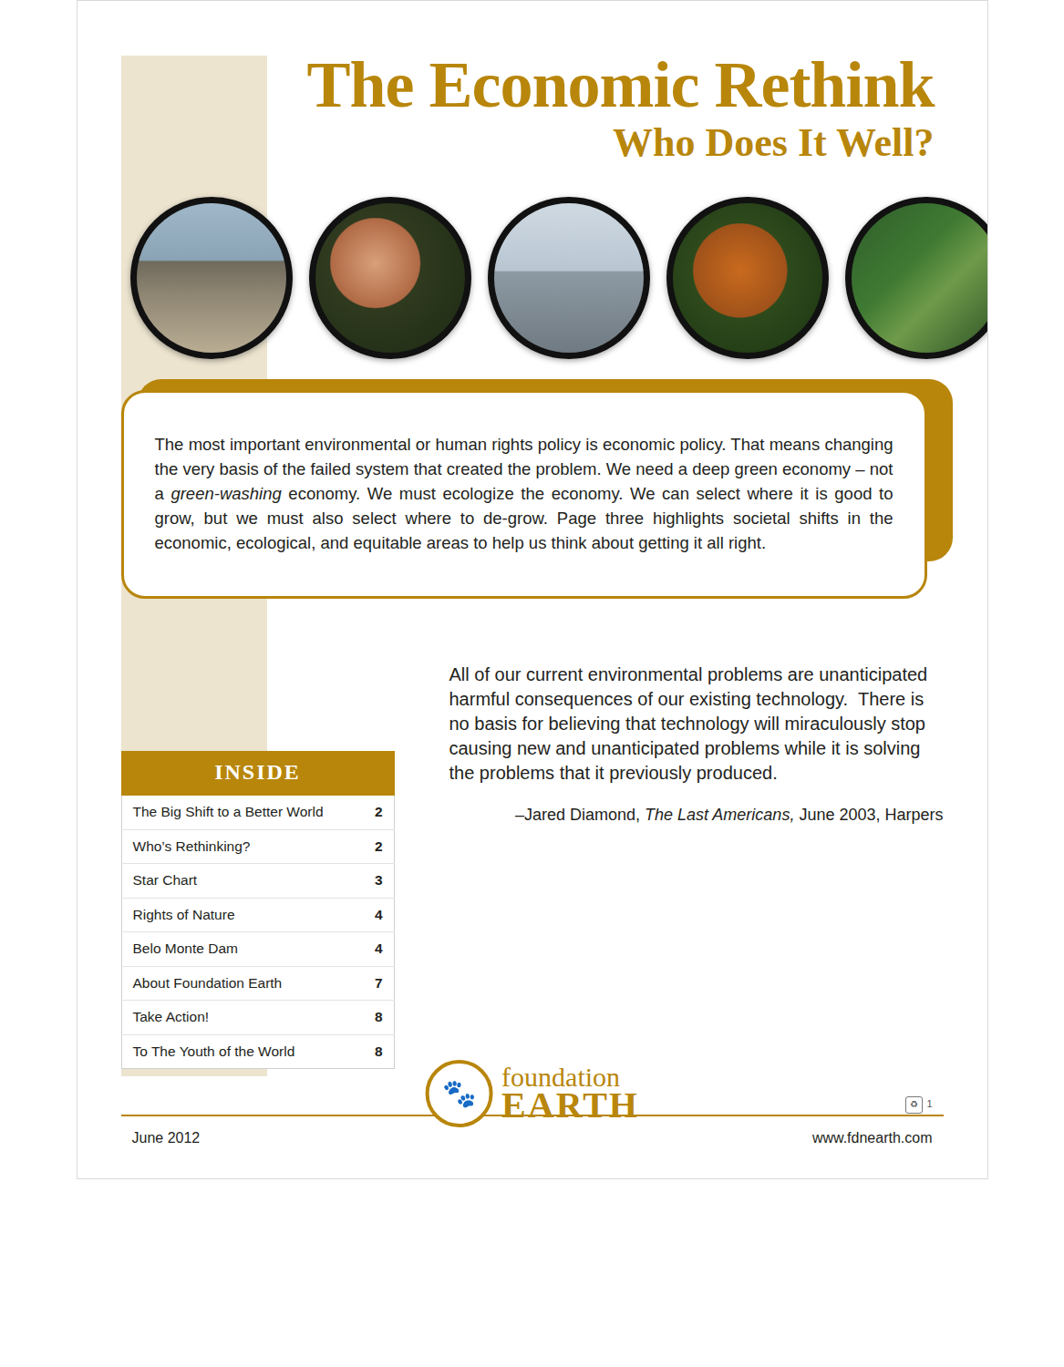The Economic Rethink
Who Does It Well?
The most important environmental or human rights policy is economic policy. That means changing the very basis of the failed system that created the problem. We need a deep green economy – not a green-washing economy. We must ecologize the economy. We can select where it is good to grow, but we must also select where to de-grow. Page three highlights societal shifts in the economic, ecological, and equitable areas to help us think about getting it all right.
All of our current environmental problems are unanticipated harmful consequences of our existing technology. There is no basis for believing that technology will miraculously stop causing new and unanticipated problems while it is solving the problems that it previously produced.
–Jared Diamond, The Last Americans, June 2003, Harpers
INSIDE
| The Big Shift to a Better World | 2 |
| Who’s Rethinking? | 2 |
| Star Chart | 3 |
| Rights of Nature | 4 |
| Belo Monte Dam | 4 |
| About Foundation Earth | 7 |
| Take Action! | 8 |
| To The Youth of the World | 8 |
♻1
🐾
foundation EARTH
June 2012
www.fdnearth.com